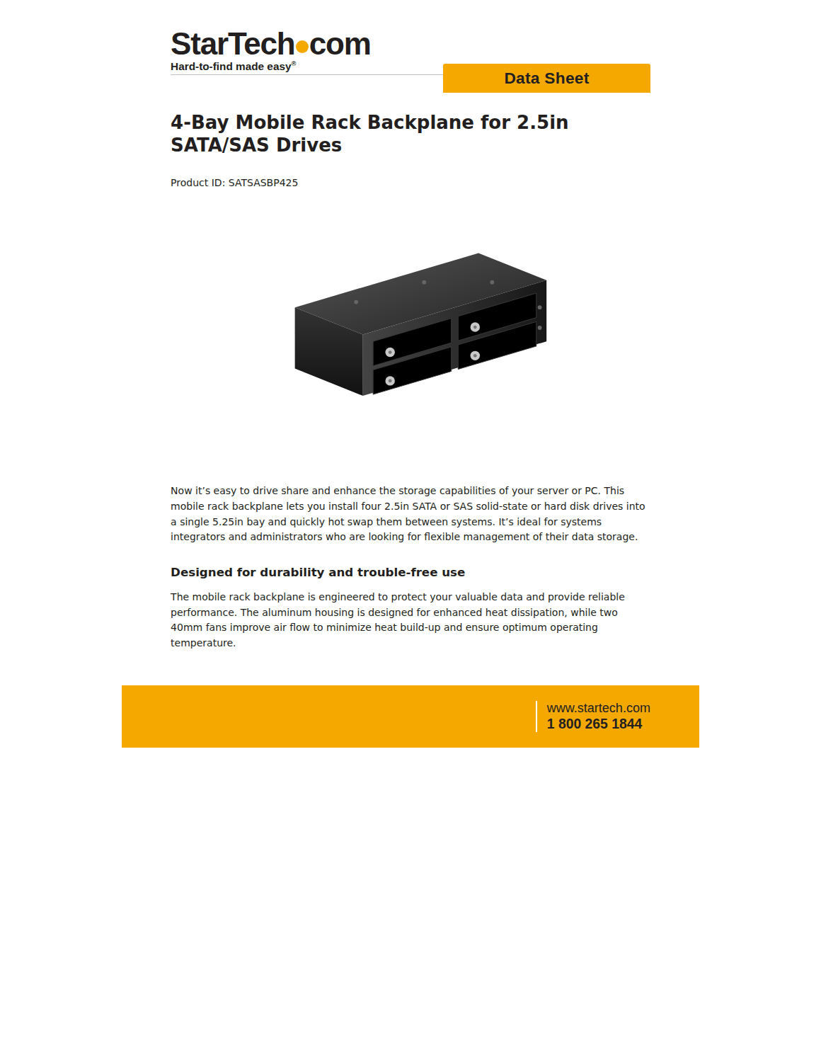StarTech com
Hard-to-find made easy®
Data Sheet
4-Bay Mobile Rack Backplane for 2.5in SATA/SAS Drives
Product ID: SATSASBP425
Now it’s easy to drive share and enhance the storage capabilities of your server or PC. This mobile rack backplane lets you install four 2.5in SATA or SAS solid-state or hard disk drives into a single 5.25in bay and quickly hot swap them between systems. It’s ideal for systems integrators and administrators who are looking for flexible management of their data storage.
Designed for durability and trouble-free use
The mobile rack backplane is engineered to protect your valuable data and provide reliable performance. The aluminum housing is designed for enhanced heat dissipation, while two 40mm fans improve air flow to minimize heat build-up and ensure optimum operating temperature.
www.startech.com
1 800 265 1844